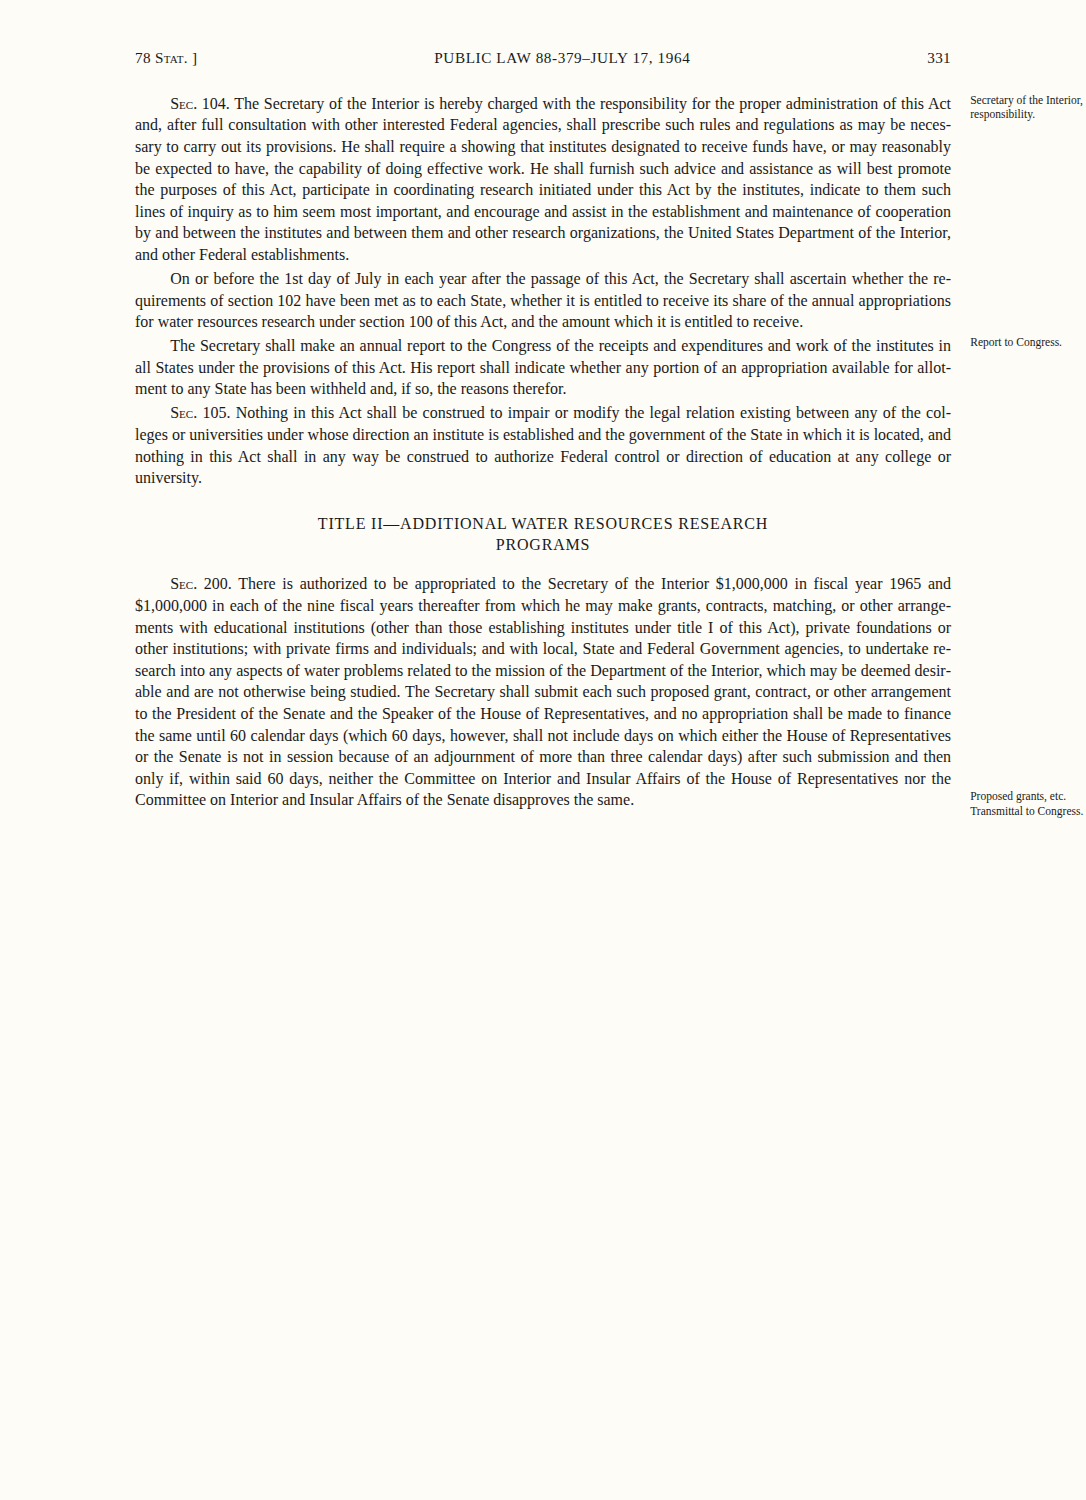78 Stat. ] PUBLIC LAW 88-379–JULY 17, 1964 331
Secretary of the Interior, responsibility. Sec. 104. The Secretary of the Interior is hereby charged with the responsibility for the proper administration of this Act and, after full consultation with other interested Federal agencies, shall prescribe such rules and regulations as may be necessary to carry out its provisions. He shall require a showing that institutes designated to receive funds have, or may reasonably be expected to have, the capability of doing effective work. He shall furnish such advice and assistance as will best promote the purposes of this Act, participate in coordinating research initiated under this Act by the institutes, indicate to them such lines of inquiry as to him seem most important, and encourage and assist in the establishment and maintenance of cooperation by and between the institutes and between them and other research organizations, the United States Department of the Interior, and other Federal establishments.
On or before the 1st day of July in each year after the passage of this Act, the Secretary shall ascertain whether the requirements of section 102 have been met as to each State, whether it is entitled to receive its share of the annual appropriations for water resources research under section 100 of this Act, and the amount which it is entitled to receive.
Report to Congress. The Secretary shall make an annual report to the Congress of the receipts and expenditures and work of the institutes in all States under the provisions of this Act. His report shall indicate whether any portion of an appropriation available for allotment to any State has been withheld and, if so, the reasons therefor.
Sec. 105. Nothing in this Act shall be construed to impair or modify the legal relation existing between any of the colleges or universities under whose direction an institute is established and the government of the State in which it is located, and nothing in this Act shall in any way be construed to authorize Federal control or direction of education at any college or university.
Title II—Additional Water Resources ResearchPrograms
Sec. 200. There is authorized to be appropriated to the Secretary of the Interior $1,000,000 in fiscal year 1965 and $1,000,000 in each of the nine fiscal years thereafter from which he may make grants, contracts, matching, or other arrangements with educational institutions (other than those establishing institutes under title I of this Act), private foundations or other institutions; with private firms and individuals; and with local, State and Federal Government agencies, to undertake research into any aspects of water problems related to the mission of the Department of the Interior, which may be deemed desirable and are not otherwise being studied. The Secretary shall submit each such proposed grant, contract, or other arrangement to the President of the Senate and the Speaker of the House of Representatives, and no appropriation shall be made to finance the same until 60 calendar days (which 60 days, however, shall not include days on which either the House of Representatives or the Senate is not in session because of an adjournment of more than three calendar days) after such submission and then only if, within said 60 days, neither the Committee on Interior and Insular Affairs of the House of Representatives nor the Committee on Interior and Insular Affairs of the Senate disapproves the same.Proposed grants, etc.
Transmittal to Congress.